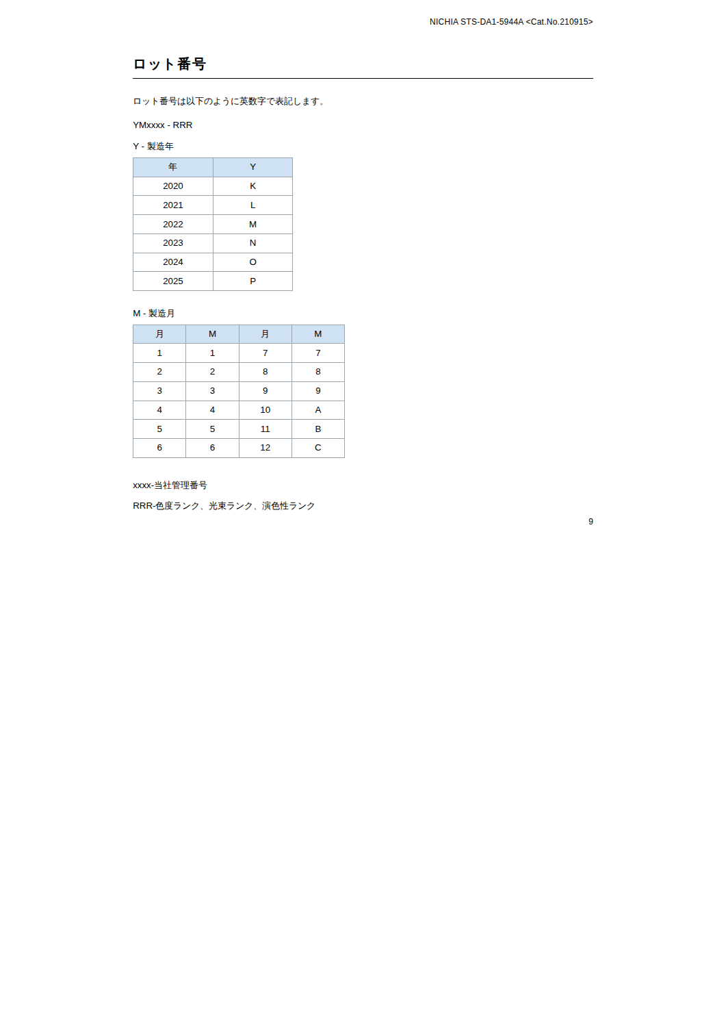NICHIA STS-DA1-5944A <Cat.No.210915>
ロット番号
ロット番号は以下のように英数字で表記します。
YMxxxx - RRR
Y - 製造年
| 年 | Y |
| --- | --- |
| 2020 | K |
| 2021 | L |
| 2022 | M |
| 2023 | N |
| 2024 | O |
| 2025 | P |
M - 製造月
| 月 | M | 月 | M |
| --- | --- | --- | --- |
| 1 | 1 | 7 | 7 |
| 2 | 2 | 8 | 8 |
| 3 | 3 | 9 | 9 |
| 4 | 4 | 10 | A |
| 5 | 5 | 11 | B |
| 6 | 6 | 12 | C |
xxxx-当社管理番号
RRR-色度ランク、光束ランク、演色性ランク
9